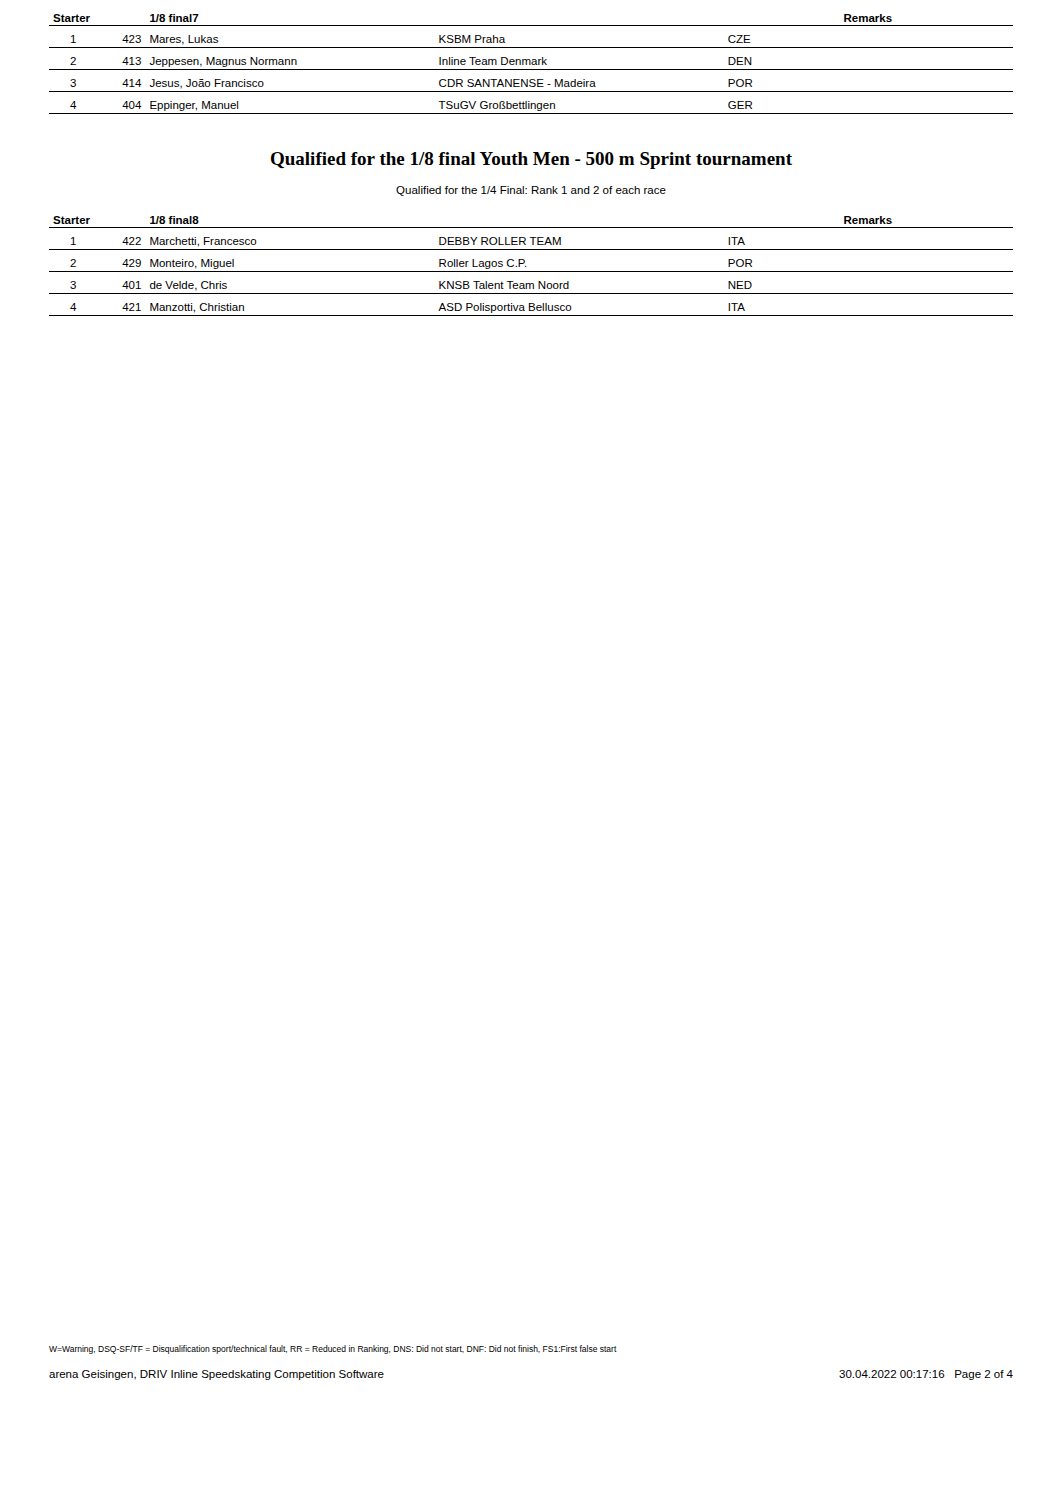| Starter | 1/8 final7 | Remarks |
| --- | --- | --- |
| 1 | 423 | Mares, Lukas | KSBM Praha | CZE | |
| 2 | 413 | Jeppesen, Magnus Normann | Inline Team Denmark | DEN | |
| 3 | 414 | Jesus, João Francisco | CDR SANTANENSE - Madeira | POR | |
| 4 | 404 | Eppinger, Manuel | TSuGV Großbettlingen | GER | |
Qualified for the 1/8 final Youth Men - 500 m Sprint tournament
Qualified for the 1/4 Final: Rank 1 and 2 of each race
| Starter | 1/8 final8 | Remarks |
| --- | --- | --- |
| 1 | 422 | Marchetti, Francesco | DEBBY ROLLER TEAM | ITA | |
| 2 | 429 | Monteiro, Miguel | Roller Lagos C.P. | POR | |
| 3 | 401 | de Velde, Chris | KNSB Talent Team Noord | NED | |
| 4 | 421 | Manzotti, Christian | ASD Polisportiva Bellusco | ITA | |
W=Warning, DSQ-SF/TF = Disqualification sport/technical fault, RR = Reduced in Ranking, DNS: Did not start, DNF: Did not finish, FS1:First false start
arena Geisingen, DRIV Inline Speedskating Competition Software
30.04.2022 00:17:16 Page 2 of 4